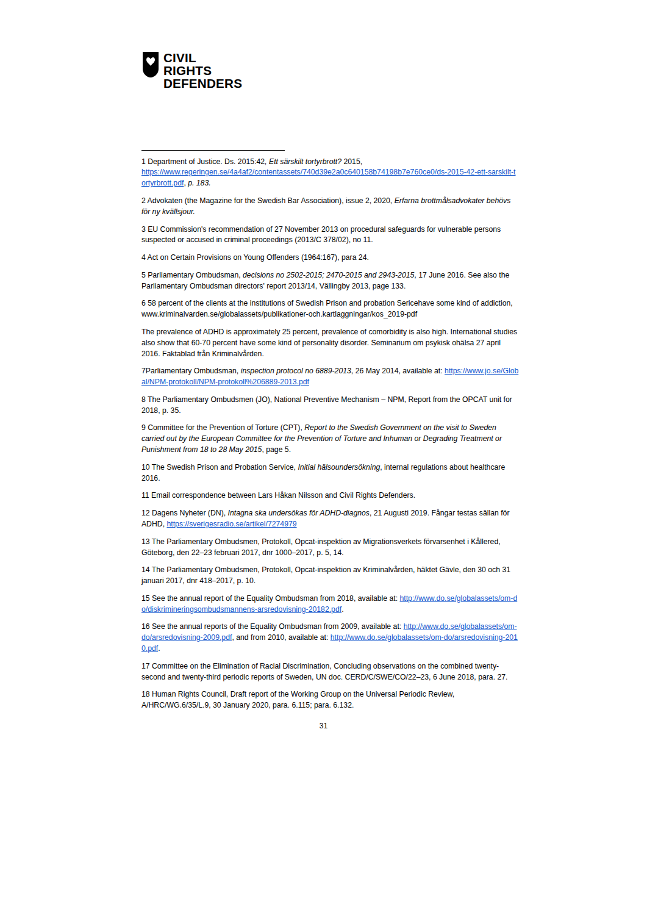Civil Rights Defenders
1 Department of Justice. Ds. 2015:42, Ett särskilt tortyrbrott? 2015,
https://www.regeringen.se/4a4af2/contentassets/740d39e2a0c640158b74198b7e760ce0/ds-2015-42-ett-sarskilt-tortyrbrott.pdf, p. 183.
2 Advokaten (the Magazine for the Swedish Bar Association), issue 2, 2020, Erfarna brottmålsadvokater behövs för ny kvällsjour.
3 EU Commission's recommendation of 27 November 2013 on procedural safeguards for vulnerable persons suspected or accused in criminal proceedings (2013/C 378/02), no 11.
4 Act on Certain Provisions on Young Offenders (1964:167), para 24.
5 Parliamentary Ombudsman, decisions no 2502-2015; 2470-2015 and 2943-2015, 17 June 2016. See also the Parliamentary Ombudsman directors' report 2013/14, Vällingby 2013, page 133.
6 58 percent of the clients at the institutions of Swedish Prison and probation Sericehave some kind of addiction, www.kriminalvarden.se/globalassets/publikationer-och.kartlaggningar/kos_2019-pdf
The prevalence of ADHD is approximately 25 percent, prevalence of comorbidity is also high. International studies also show that 60-70 percent have some kind of personality disorder. Seminarium om psykisk ohälsa 27 april 2016. Faktablad från Kriminalvården.
7Parliamentary Ombudsman, inspection protocol no 6889-2013, 26 May 2014, available at: https://www.jo.se/Global/NPM-protokoll/NPM-protokoll%206889-2013.pdf
8 The Parliamentary Ombudsmen (JO), National Preventive Mechanism – NPM, Report from the OPCAT unit for 2018, p. 35.
9 Committee for the Prevention of Torture (CPT), Report to the Swedish Government on the visit to Sweden carried out by the European Committee for the Prevention of Torture and Inhuman or Degrading Treatment or Punishment from 18 to 28 May 2015, page 5.
10 The Swedish Prison and Probation Service, Initial hälsoundersökning, internal regulations about healthcare 2016.
11 Email correspondence between Lars Håkan Nilsson and Civil Rights Defenders.
12 Dagens Nyheter (DN), Intagna ska undersökas för ADHD-diagnos, 21 Augusti 2019. Fångar testas sällan för ADHD, https://sverigesradio.se/artikel/7274979
13 The Parliamentary Ombudsmen, Protokoll, Opcat-inspektion av Migrationsverkets förvarsenhet i Kållered, Göteborg, den 22–23 februari 2017, dnr 1000–2017, p. 5, 14.
14 The Parliamentary Ombudsmen, Protokoll, Opcat-inspektion av Kriminalvården, häktet Gävle, den 30 och 31 januari 2017, dnr 418–2017, p. 10.
15 See the annual report of the Equality Ombudsman from 2018, available at: http://www.do.se/globalassets/om-do/diskrimineringsombudsmannens-arsredovisning-20182.pdf.
16 See the annual reports of the Equality Ombudsman from 2009, available at: http://www.do.se/globalassets/om-do/arsredovisning-2009.pdf, and from 2010, available at: http://www.do.se/globalassets/om-do/arsredovisning-2010.pdf.
17 Committee on the Elimination of Racial Discrimination, Concluding observations on the combined twenty-second and twenty-third periodic reports of Sweden, UN doc. CERD/C/SWE/CO/22–23, 6 June 2018, para. 27.
18 Human Rights Council, Draft report of the Working Group on the Universal Periodic Review, A/HRC/WG.6/35/L.9, 30 January 2020, para. 6.115; para. 6.132.
31